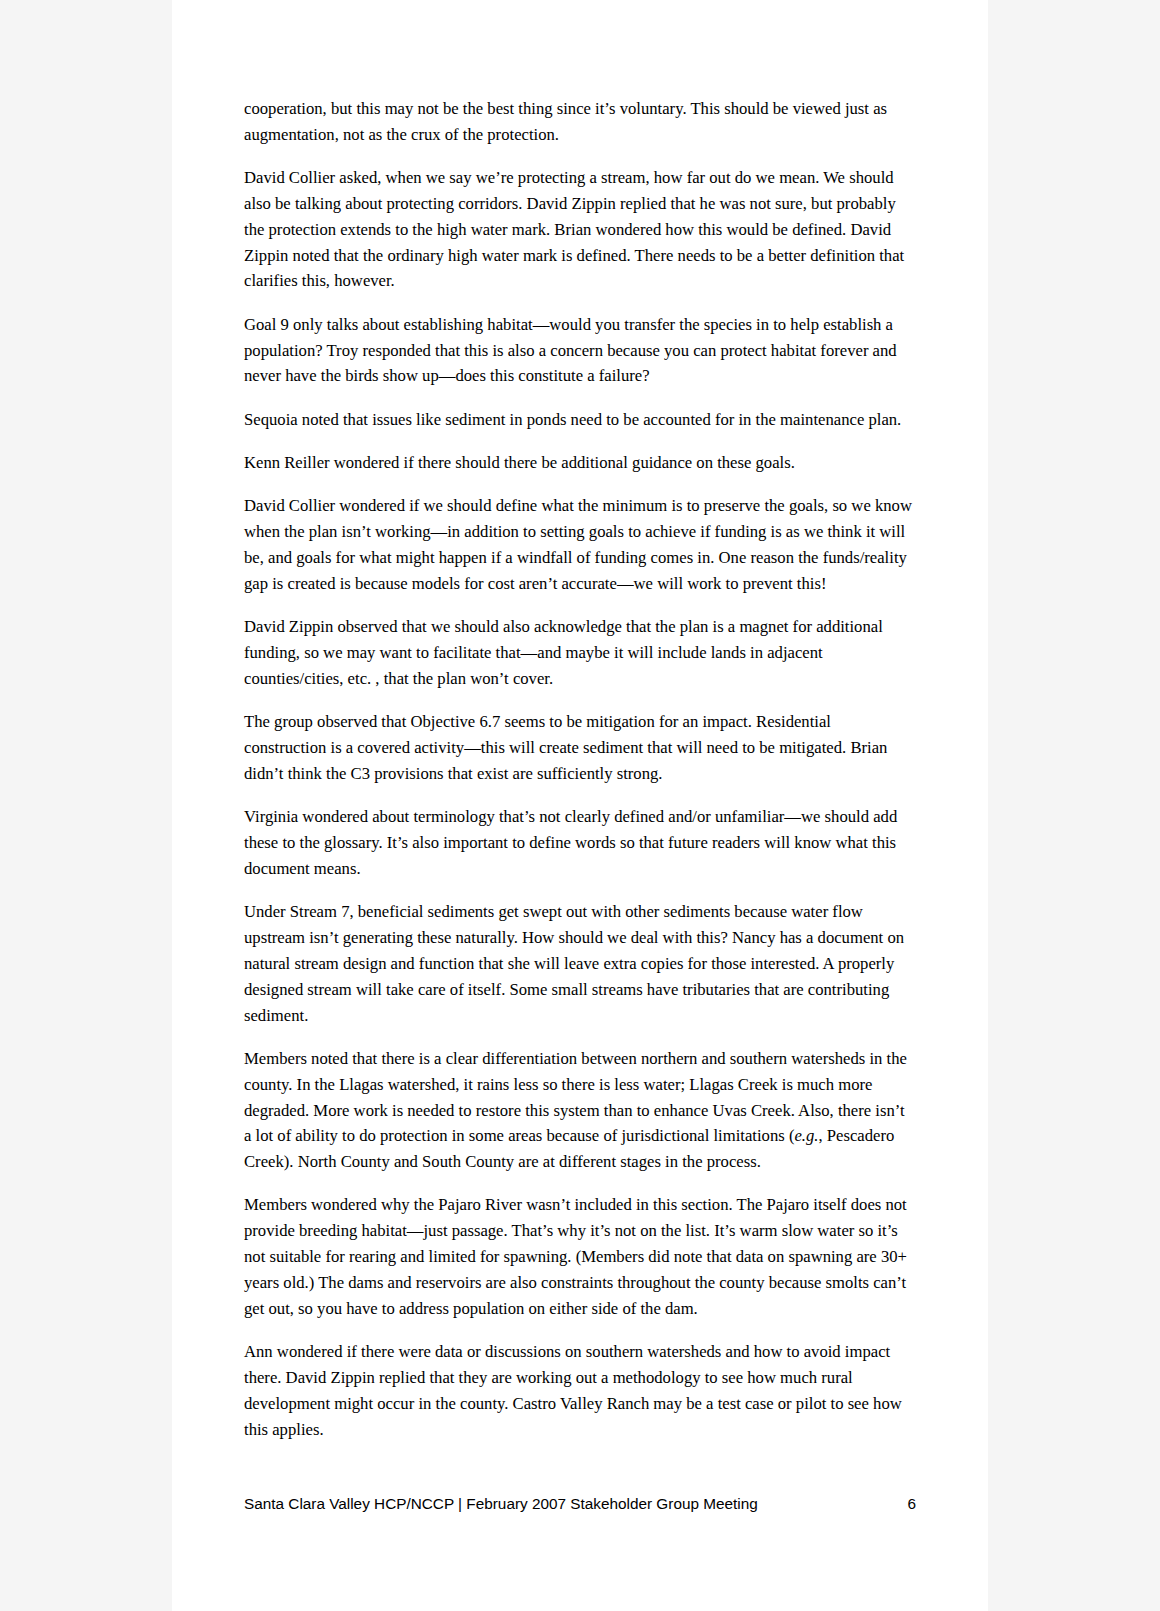cooperation, but this may not be the best thing since it’s voluntary. This should be viewed just as augmentation, not as the crux of the protection.
David Collier asked, when we say we’re protecting a stream, how far out do we mean. We should also be talking about protecting corridors. David Zippin replied that he was not sure, but probably the protection extends to the high water mark. Brian wondered how this would be defined. David Zippin noted that the ordinary high water mark is defined. There needs to be a better definition that clarifies this, however.
Goal 9 only talks about establishing habitat—would you transfer the species in to help establish a population? Troy responded that this is also a concern because you can protect habitat forever and never have the birds show up—does this constitute a failure?
Sequoia noted that issues like sediment in ponds need to be accounted for in the maintenance plan.
Kenn Reiller wondered if there should there be additional guidance on these goals.
David Collier wondered if we should define what the minimum is to preserve the goals, so we know when the plan isn’t working—in addition to setting goals to achieve if funding is as we think it will be, and goals for what might happen if a windfall of funding comes in. One reason the funds/reality gap is created is because models for cost aren’t accurate—we will work to prevent this!
David Zippin observed that we should also acknowledge that the plan is a magnet for additional funding, so we may want to facilitate that—and maybe it will include lands in adjacent counties/cities, etc. , that the plan won’t cover.
The group observed that Objective 6.7 seems to be mitigation for an impact. Residential construction is a covered activity—this will create sediment that will need to be mitigated. Brian didn’t think the C3 provisions that exist are sufficiently strong.
Virginia wondered about terminology that’s not clearly defined and/or unfamiliar—we should add these to the glossary. It’s also important to define words so that future readers will know what this document means.
Under Stream 7, beneficial sediments get swept out with other sediments because water flow upstream isn’t generating these naturally. How should we deal with this? Nancy has a document on natural stream design and function that she will leave extra copies for those interested. A properly designed stream will take care of itself. Some small streams have tributaries that are contributing sediment.
Members noted that there is a clear differentiation between northern and southern watersheds in the county. In the Llagas watershed, it rains less so there is less water; Llagas Creek is much more degraded. More work is needed to restore this system than to enhance Uvas Creek. Also, there isn’t a lot of ability to do protection in some areas because of jurisdictional limitations (e.g., Pescadero Creek). North County and South County are at different stages in the process.
Members wondered why the Pajaro River wasn’t included in this section. The Pajaro itself does not provide breeding habitat—just passage. That’s why it’s not on the list. It’s warm slow water so it’s not suitable for rearing and limited for spawning. (Members did note that data on spawning are 30+ years old.) The dams and reservoirs are also constraints throughout the county because smolts can’t get out, so you have to address population on either side of the dam.
Ann wondered if there were data or discussions on southern watersheds and how to avoid impact there. David Zippin replied that they are working out a methodology to see how much rural development might occur in the county. Castro Valley Ranch may be a test case or pilot to see how this applies.
Santa Clara Valley HCP/NCCP | February 2007 Stakeholder Group Meeting 6